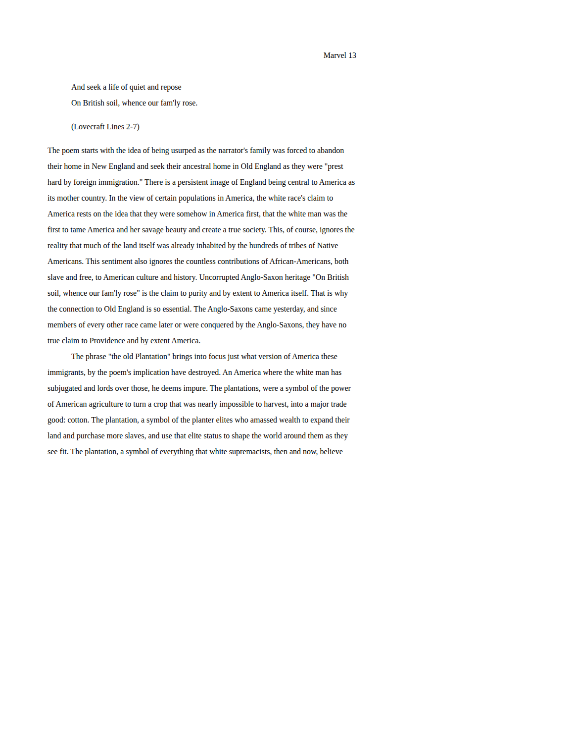Marvel 13
And seek a life of quiet and repose
On British soil, whence our fam'ly rose.
(Lovecraft Lines 2-7)
The poem starts with the idea of being usurped as the narrator's family was forced to abandon their home in New England and seek their ancestral home in Old England as they were "prest hard by foreign immigration." There is a persistent image of England being central to America as its mother country. In the view of certain populations in America, the white race's claim to America rests on the idea that they were somehow in America first, that the white man was the first to tame America and her savage beauty and create a true society. This, of course, ignores the reality that much of the land itself was already inhabited by the hundreds of tribes of Native Americans. This sentiment also ignores the countless contributions of African-Americans, both slave and free, to American culture and history. Uncorrupted Anglo-Saxon heritage "On British soil, whence our fam'ly rose" is the claim to purity and by extent to America itself. That is why the connection to Old England is so essential. The Anglo-Saxons came yesterday, and since members of every other race came later or were conquered by the Anglo-Saxons, they have no true claim to Providence and by extent America.
The phrase "the old Plantation" brings into focus just what version of America these immigrants, by the poem's implication have destroyed. An America where the white man has subjugated and lords over those, he deems impure. The plantations, were a symbol of the power of American agriculture to turn a crop that was nearly impossible to harvest, into a major trade good: cotton. The plantation, a symbol of the planter elites who amassed wealth to expand their land and purchase more slaves, and use that elite status to shape the world around them as they see fit. The plantation, a symbol of everything that white supremacists, then and now, believe